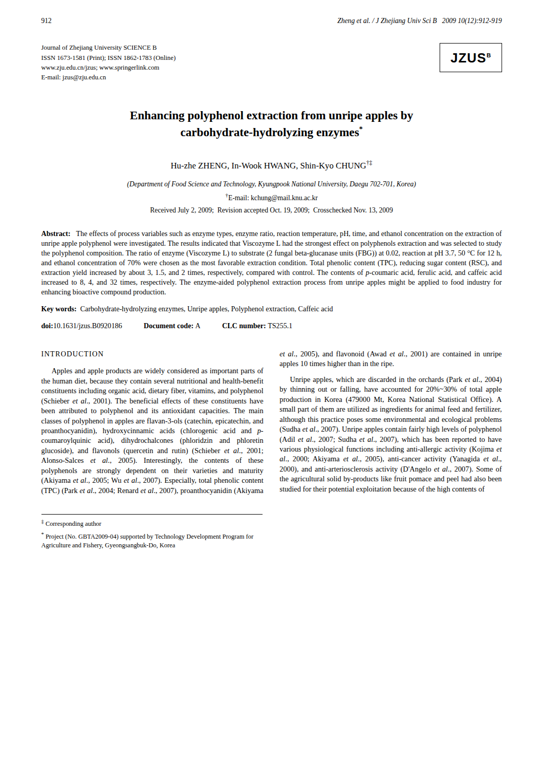912 Zheng et al. / J Zhejiang Univ Sci B 2009 10(12):912-919
Journal of Zhejiang University SCIENCE B
ISSN 1673-1581 (Print); ISSN 1862-1783 (Online)
www.zju.edu.cn/jzus; www.springerlink.com
E-mail: jzus@zju.edu.cn
JZUSB
Enhancing polyphenol extraction from unripe apples by
carbohydrate-hydrolyzing enzymes*
Hu-zhe ZHENG, In-Wook HWANG, Shin-Kyo CHUNG†‡
(Department of Food Science and Technology, Kyungpook National University, Daegu 702-701, Korea)
†E-mail: kchung@mail.knu.ac.kr
Received July 2, 2009; Revision accepted Oct. 19, 2009; Crosschecked Nov. 13, 2009
Abstract: The effects of process variables such as enzyme types, enzyme ratio, reaction temperature, pH, time, and ethanol concentration on the extraction of unripe apple polyphenol were investigated. The results indicated that Viscozyme L had the strongest effect on polyphenols extraction and was selected to study the polyphenol composition. The ratio of enzyme (Viscozyme L) to substrate (2 fungal beta-glucanase units (FBG)) at 0.02, reaction at pH 3.7, 50 °C for 12 h, and ethanol concentration of 70% were chosen as the most favorable extraction condition. Total phenolic content (TPC), reducing sugar content (RSC), and extraction yield increased by about 3, 1.5, and 2 times, respectively, compared with control. The contents of p-coumaric acid, ferulic acid, and caffeic acid increased to 8, 4, and 32 times, respectively. The enzyme-aided polyphenol extraction process from unripe apples might be applied to food industry for enhancing bioactive compound production.
Key words: Carbohydrate-hydrolyzing enzymes, Unripe apples, Polyphenol extraction, Caffeic acid
doi: 10.1631/jzus.B0920186 Document code: A CLC number: TS255.1
INTRODUCTION
Apples and apple products are widely considered as important parts of the human diet, because they contain several nutritional and health-benefit constituents including organic acid, dietary fiber, vitamins, and polyphenol (Schieber et al., 2001). The beneficial effects of these constituents have been attributed to polyphenol and its antioxidant capacities. The main classes of polyphenol in apples are flavan-3-ols (catechin, epicatechin, and proanthocyanidin), hydroxycinnamic acids (chlorogenic acid and p-coumaroylquinic acid), dihydrochalcones (phloridzin and phloretin glucoside), and flavonols (quercetin and rutin) (Schieber et al., 2001; Alonso-Salces et al., 2005). Interestingly, the contents of these polyphenols are strongly dependent on their varieties and maturity (Akiyama et al., 2005; Wu et al., 2007). Especially, total phenolic content (TPC) (Park et al., 2004; Renard et al., 2007), proanthocyanidin (Akiyama et al., 2005), and flavonoid (Awad et al., 2001) are contained in unripe apples 10 times higher than in the ripe.
Unripe apples, which are discarded in the orchards (Park et al., 2004) by thinning out or falling, have accounted for 20%~30% of total apple production in Korea (479000 Mt, Korea National Statistical Office). A small part of them are utilized as ingredients for animal feed and fertilizer, although this practice poses some environmental and ecological problems (Sudha et al., 2007). Unripe apples contain fairly high levels of polyphenol (Adil et al., 2007; Sudha et al., 2007), which has been reported to have various physiological functions including anti-allergic activity (Kojima et al., 2000; Akiyama et al., 2005), anti-cancer activity (Yanagida et al., 2000), and anti-arteriosclerosis activity (D'Angelo et al., 2007). Some of the agricultural solid by-products like fruit pomace and peel had also been studied for their potential exploitation because of the high contents of
‡ Corresponding author
* Project (No. GBTA2009-04) supported by Technology Development Program for Agriculture and Fishery, Gyeongsangbuk-Do, Korea